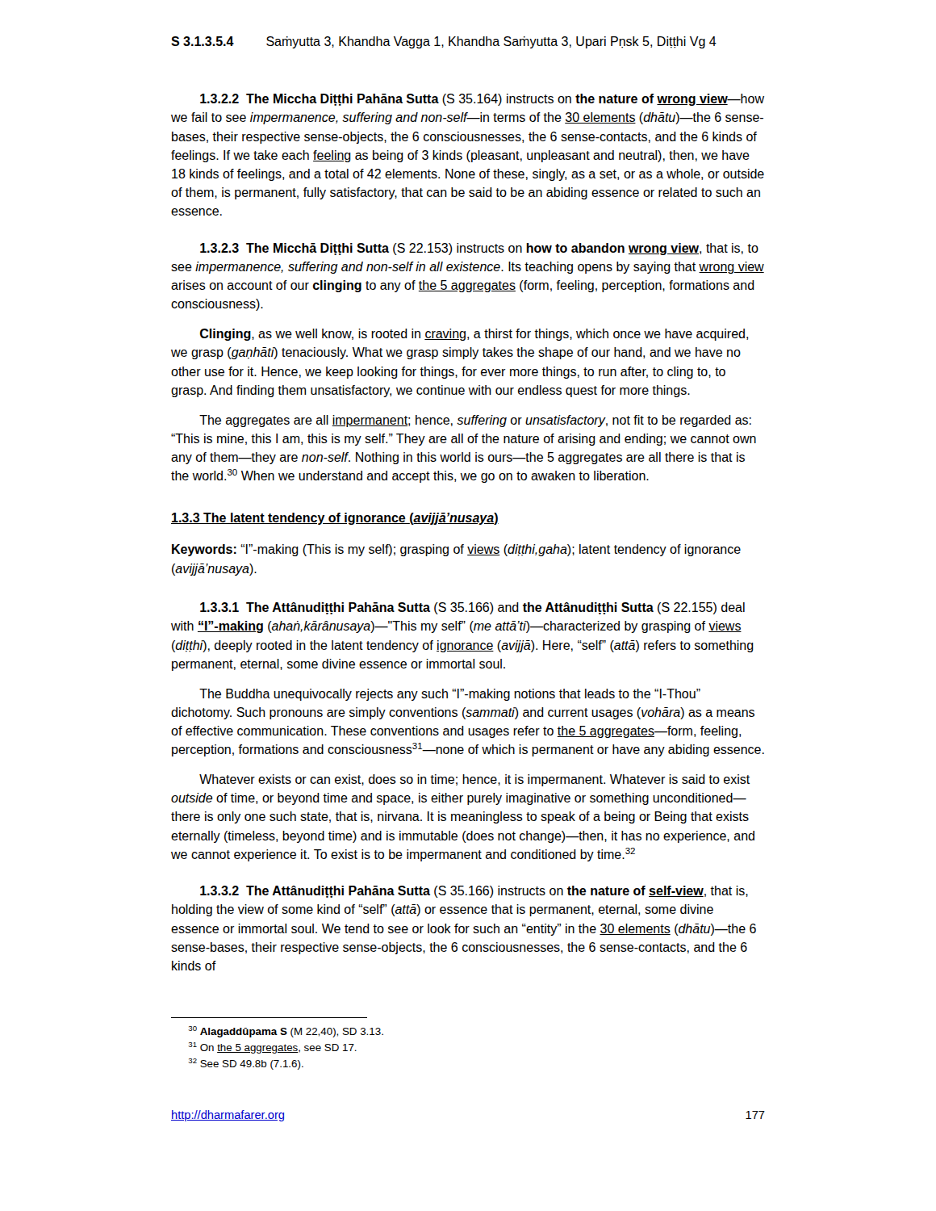S 3.1.3.5.4 Saṁyutta 3, Khandha Vagga 1, Khandha Saṁyutta 3, Upari Pṇsk 5, Diṭṭhi Vg 4
1.3.2.2 The Miccha Diṭṭhi Pahāna Sutta (S 35.164) instructs on the nature of wrong view—how we fail to see impermanence, suffering and non-self—in terms of the 30 elements (dhātu)—the 6 sense-bases, their respective sense-objects, the 6 consciousnesses, the 6 sense-contacts, and the 6 kinds of feelings. If we take each feeling as being of 3 kinds (pleasant, unpleasant and neutral), then, we have 18 kinds of feelings, and a total of 42 elements. None of these, singly, as a set, or as a whole, or outside of them, is permanent, fully satisfactory, that can be said to be an abiding essence or related to such an essence.
1.3.2.3 The Micchā Diṭṭhi Sutta (S 22.153) instructs on how to abandon wrong view, that is, to see impermanence, suffering and non-self in all existence. Its teaching opens by saying that wrong view arises on account of our clinging to any of the 5 aggregates (form, feeling, perception, formations and consciousness).
Clinging, as we well know, is rooted in craving, a thirst for things, which once we have acquired, we grasp (gaṇhāti) tenaciously. What we grasp simply takes the shape of our hand, and we have no other use for it. Hence, we keep looking for things, for ever more things, to run after, to cling to, to grasp. And finding them unsatisfactory, we continue with our endless quest for more things.
The aggregates are all impermanent; hence, suffering or unsatisfactory, not fit to be regarded as: “This is mine, this I am, this is my self.” They are all of the nature of arising and ending; we cannot own any of them—they are non-self. Nothing in this world is ours—the 5 aggregates are all there is that is the world.30 When we understand and accept this, we go on to awaken to liberation.
1.3.3 The latent tendency of ignorance (avijjā’nusaya)
Keywords: “I”-making (This is my self); grasping of views (diṭṭhi,gaha); latent tendency of ignorance (avijjā’nusaya).
1.3.3.1 The Attânudiṭṭhi Pahāna Sutta (S 35.166) and the Attânudiṭṭhi Sutta (S 22.155) deal with “I”-making (ahaṅ,kārânusaya)—"This my self” (me attā’ti)—characterized by grasping of views (diṭṭhi), deeply rooted in the latent tendency of ignorance (avijjā). Here, “self” (attā) refers to something permanent, eternal, some divine essence or immortal soul.
The Buddha unequivocally rejects any such “I”-making notions that leads to the “I-Thou” dichotomy. Such pronouns are simply conventions (sammati) and current usages (vohāra) as a means of effective communication. These conventions and usages refer to the 5 aggregates—form, feeling, perception, formations and consciousness31—none of which is permanent or have any abiding essence.
Whatever exists or can exist, does so in time; hence, it is impermanent. Whatever is said to exist outside of time, or beyond time and space, is either purely imaginative or something unconditioned—there is only one such state, that is, nirvana. It is meaningless to speak of a being or Being that exists eternally (timeless, beyond time) and is immutable (does not change)—then, it has no experience, and we cannot experience it. To exist is to be impermanent and conditioned by time.32
1.3.3.2 The Attânudiṭṭhi Pahāna Sutta (S 35.166) instructs on the nature of self-view, that is, holding the view of some kind of “self” (attā) or essence that is permanent, eternal, some divine essence or immortal soul. We tend to see or look for such an “entity” in the 30 elements (dhātu)—the 6 sense-bases, their respective sense-objects, the 6 consciousnesses, the 6 sense-contacts, and the 6 kinds of
30 Alagaddûpama S (M 22,40), SD 3.13.
31 On the 5 aggregates, see SD 17.
32 See SD 49.8b (7.1.6).
http://dharmafarer.org 177